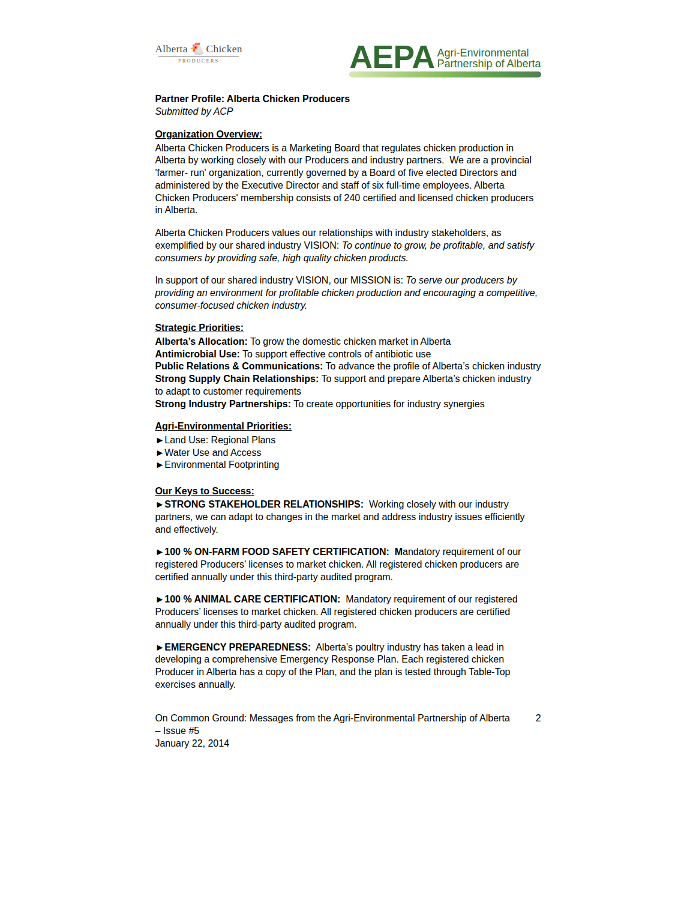Alberta 🐔 Chicken
PRODUCERS
AEPA Agri-Environmental
Partnership of Alberta
Partner Profile: Alberta Chicken Producers
Submitted by ACP
Organization Overview:
Alberta Chicken Producers is a Marketing Board that regulates chicken production in Alberta by working closely with our Producers and industry partners. We are a provincial 'farmer- run' organization, currently governed by a Board of five elected Directors and administered by the Executive Director and staff of six full-time employees. Alberta Chicken Producers' membership consists of 240 certified and licensed chicken producers in Alberta.
Alberta Chicken Producers values our relationships with industry stakeholders, as exemplified by our shared industry VISION: To continue to grow, be profitable, and satisfy consumers by providing safe, high quality chicken products.
In support of our shared industry VISION, our MISSION is: To serve our producers by providing an environment for profitable chicken production and encouraging a competitive, consumer-focused chicken industry.
Strategic Priorities:
Alberta’s Allocation: To grow the domestic chicken market in Alberta
Antimicrobial Use: To support effective controls of antibiotic use
Public Relations & Communications: To advance the profile of Alberta’s chicken industry
Strong Supply Chain Relationships: To support and prepare Alberta’s chicken industry to adapt to customer requirements
Strong Industry Partnerships: To create opportunities for industry synergies
Agri-Environmental Priorities:
►Land Use: Regional Plans
►Water Use and Access
►Environmental Footprinting
Our Keys to Success:
►STRONG STAKEHOLDER RELATIONSHIPS: Working closely with our industry partners, we can adapt to changes in the market and address industry issues efficiently and effectively.
►100 % ON-FARM FOOD SAFETY CERTIFICATION: Mandatory requirement of our registered Producers’ licenses to market chicken. All registered chicken producers are certified annually under this third-party audited program.
►100 % ANIMAL CARE CERTIFICATION: Mandatory requirement of our registered Producers’ licenses to market chicken. All registered chicken producers are certified annually under this third-party audited program.
►EMERGENCY PREPAREDNESS: Alberta’s poultry industry has taken a lead in developing a comprehensive Emergency Response Plan. Each registered chicken Producer in Alberta has a copy of the Plan, and the plan is tested through Table-Top exercises annually.
On Common Ground: Messages from the Agri-Environmental Partnership of Alberta – Issue #5
January 22, 2014
2